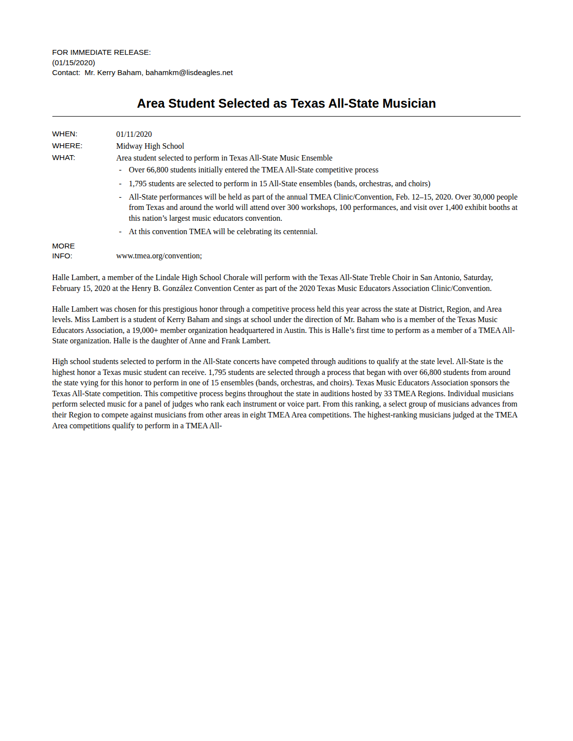FOR IMMEDIATE RELEASE:
(01/15/2020)
Contact: Mr. Kerry Baham, bahamkm@lisdeagles.net
Area Student Selected as Texas All-State Musician
| WHEN: | 01/11/2020 |
| WHERE: | Midway High School |
| WHAT: | Area student selected to perform in Texas All-State Music Ensemble Over 66,800 students initially entered the TMEA All-State competitive process 1,795 students are selected to perform in 15 All-State ensembles (bands, orchestras, and choirs) All-State performances will be held as part of the annual TMEA Clinic/Convention, Feb. 12–15, 2020. Over 30,000 people from Texas and around the world will attend over 300 workshops, 100 performances, and visit over 1,400 exhibit booths at this nation’s largest music educators convention. At this convention TMEA will be celebrating its centennial. |
| MORE INFO: | www.tmea.org/convention; |
Halle Lambert, a member of the Lindale High School Chorale will perform with the Texas All-State Treble Choir in San Antonio, Saturday, February 15, 2020 at the Henry B. González Convention Center as part of the 2020 Texas Music Educators Association Clinic/Convention.
Halle Lambert was chosen for this prestigious honor through a competitive process held this year across the state at District, Region, and Area levels. Miss Lambert is a student of Kerry Baham and sings at school under the direction of Mr. Baham who is a member of the Texas Music Educators Association, a 19,000+ member organization headquartered in Austin. This is Halle’s first time to perform as a member of a TMEA All-State organization. Halle is the daughter of Anne and Frank Lambert.
High school students selected to perform in the All-State concerts have competed through auditions to qualify at the state level. All-State is the highest honor a Texas music student can receive. 1,795 students are selected through a process that began with over 66,800 students from around the state vying for this honor to perform in one of 15 ensembles (bands, orchestras, and choirs). Texas Music Educators Association sponsors the Texas All-State competition. This competitive process begins throughout the state in auditions hosted by 33 TMEA Regions. Individual musicians perform selected music for a panel of judges who rank each instrument or voice part. From this ranking, a select group of musicians advances from their Region to compete against musicians from other areas in eight TMEA Area competitions. The highest-ranking musicians judged at the TMEA Area competitions qualify to perform in a TMEA All-